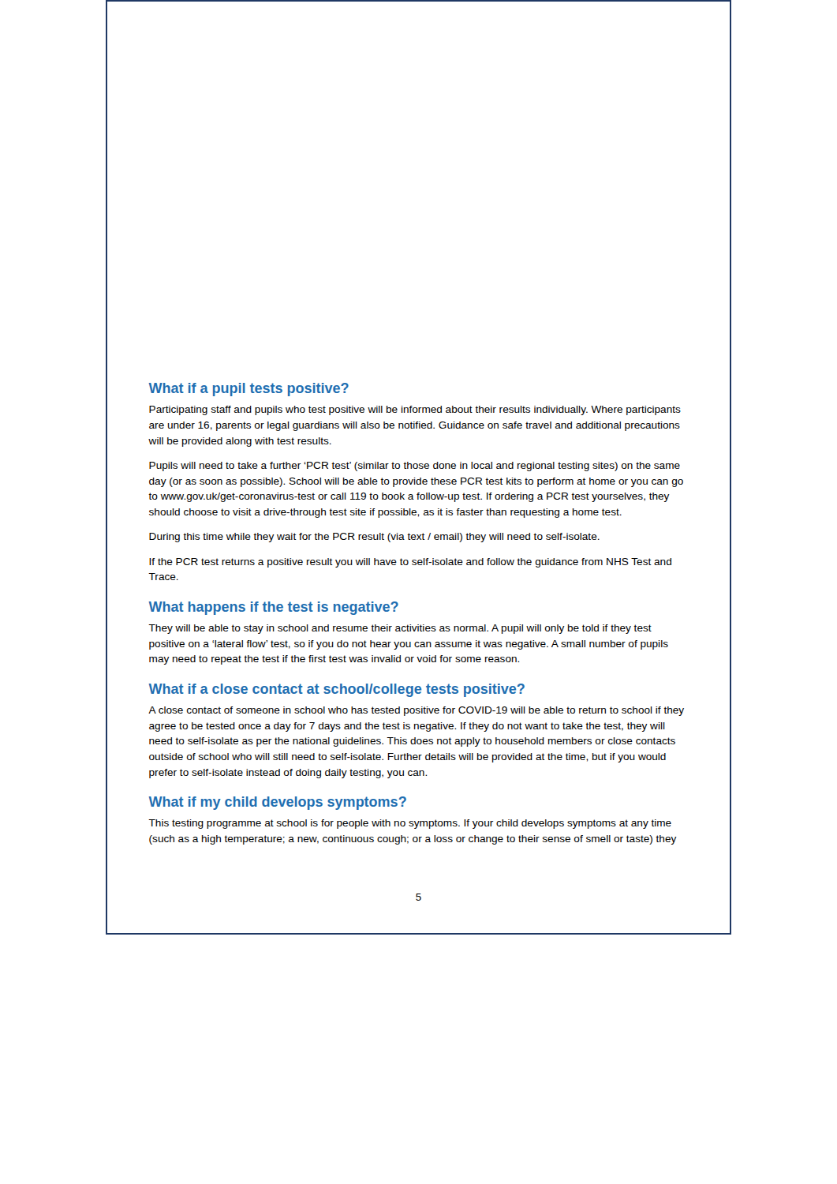What if a pupil tests positive?
Participating staff and pupils who test positive will be informed about their results individually. Where participants are under 16, parents or legal guardians will also be notified. Guidance on safe travel and additional precautions will be provided along with test results.
Pupils will need to take a further ‘PCR test’ (similar to those done in local and regional testing sites) on the same day (or as soon as possible). School will be able to provide these PCR test kits to perform at home or you can go to www.gov.uk/get-coronavirus-test or call 119 to book a follow-up test. If ordering a PCR test yourselves, they should choose to visit a drive-through test site if possible, as it is faster than requesting a home test.
During this time while they wait for the PCR result (via text / email) they will need to self-isolate.
If the PCR test returns a positive result you will have to self-isolate and follow the guidance from NHS Test and Trace.
What happens if the test is negative?
They will be able to stay in school and resume their activities as normal. A pupil will only be told if they test positive on a ‘lateral flow’ test, so if you do not hear you can assume it was negative. A small number of pupils may need to repeat the test if the first test was invalid or void for some reason.
What if a close contact at school/college tests positive?
A close contact of someone in school who has tested positive for COVID-19 will be able to return to school if they agree to be tested once a day for 7 days and the test is negative. If they do not want to take the test, they will need to self-isolate as per the national guidelines. This does not apply to household members or close contacts outside of school who will still need to self-isolate. Further details will be provided at the time, but if you would prefer to self-isolate instead of doing daily testing, you can.
What if my child develops symptoms?
This testing programme at school is for people with no symptoms. If your child develops symptoms at any time (such as a high temperature; a new, continuous cough; or a loss or change to their sense of smell or taste) they
5